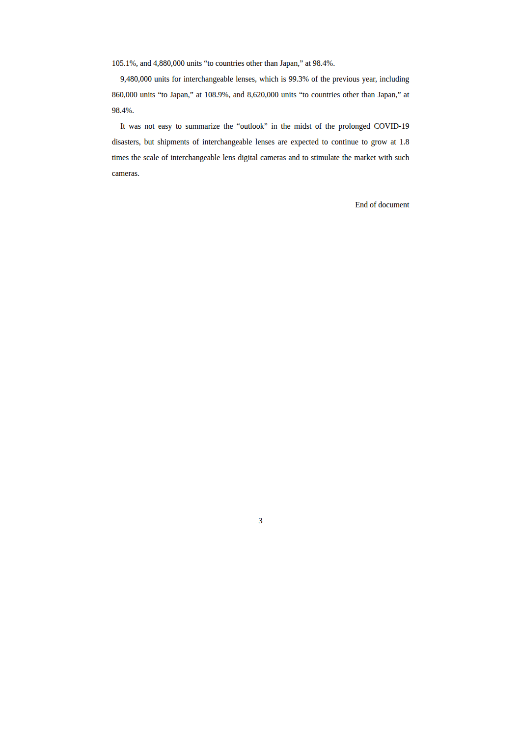105.1%, and 4,880,000 units “to countries other than Japan,” at 98.4%.
9,480,000 units for interchangeable lenses, which is 99.3% of the previous year, including 860,000 units “to Japan,” at 108.9%, and 8,620,000 units “to countries other than Japan,” at 98.4%.
It was not easy to summarize the “outlook” in the midst of the prolonged COVID-19 disasters, but shipments of interchangeable lenses are expected to continue to grow at 1.8 times the scale of interchangeable lens digital cameras and to stimulate the market with such cameras.
End of document
3